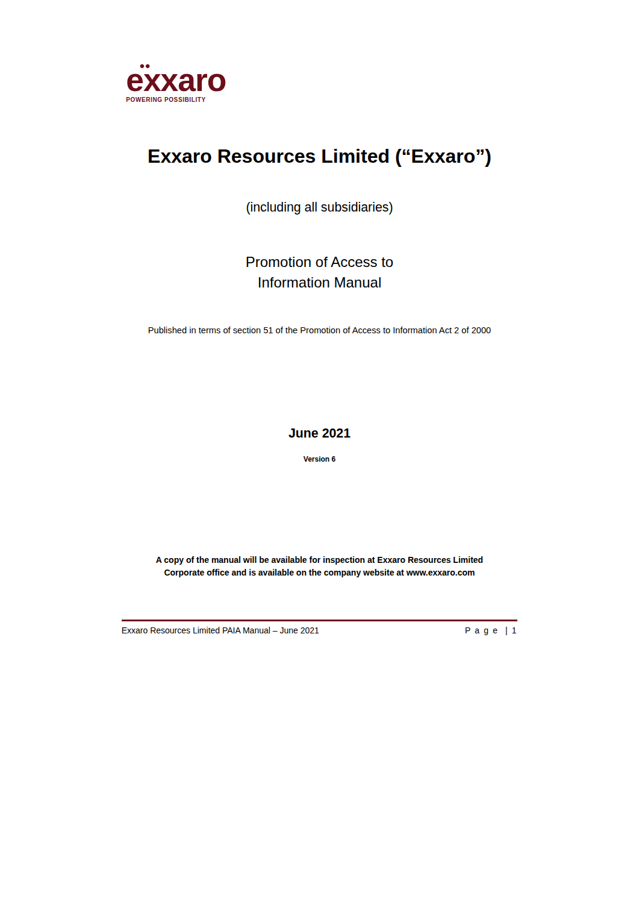e••xxaro
POWERING POSSIBILITY
Exxaro Resources Limited (“Exxaro”)
(including all subsidiaries)
Promotion of Access to
Information Manual
Published in terms of section 51 of the Promotion of Access to Information Act 2 of 2000
June 2021
Version 6
A copy of the manual will be available for inspection at Exxaro Resources Limited Corporate office and is available on the company website at www.exxaro.com
Exxaro Resources Limited PAIA Manual – June 2021 P a g e | 1